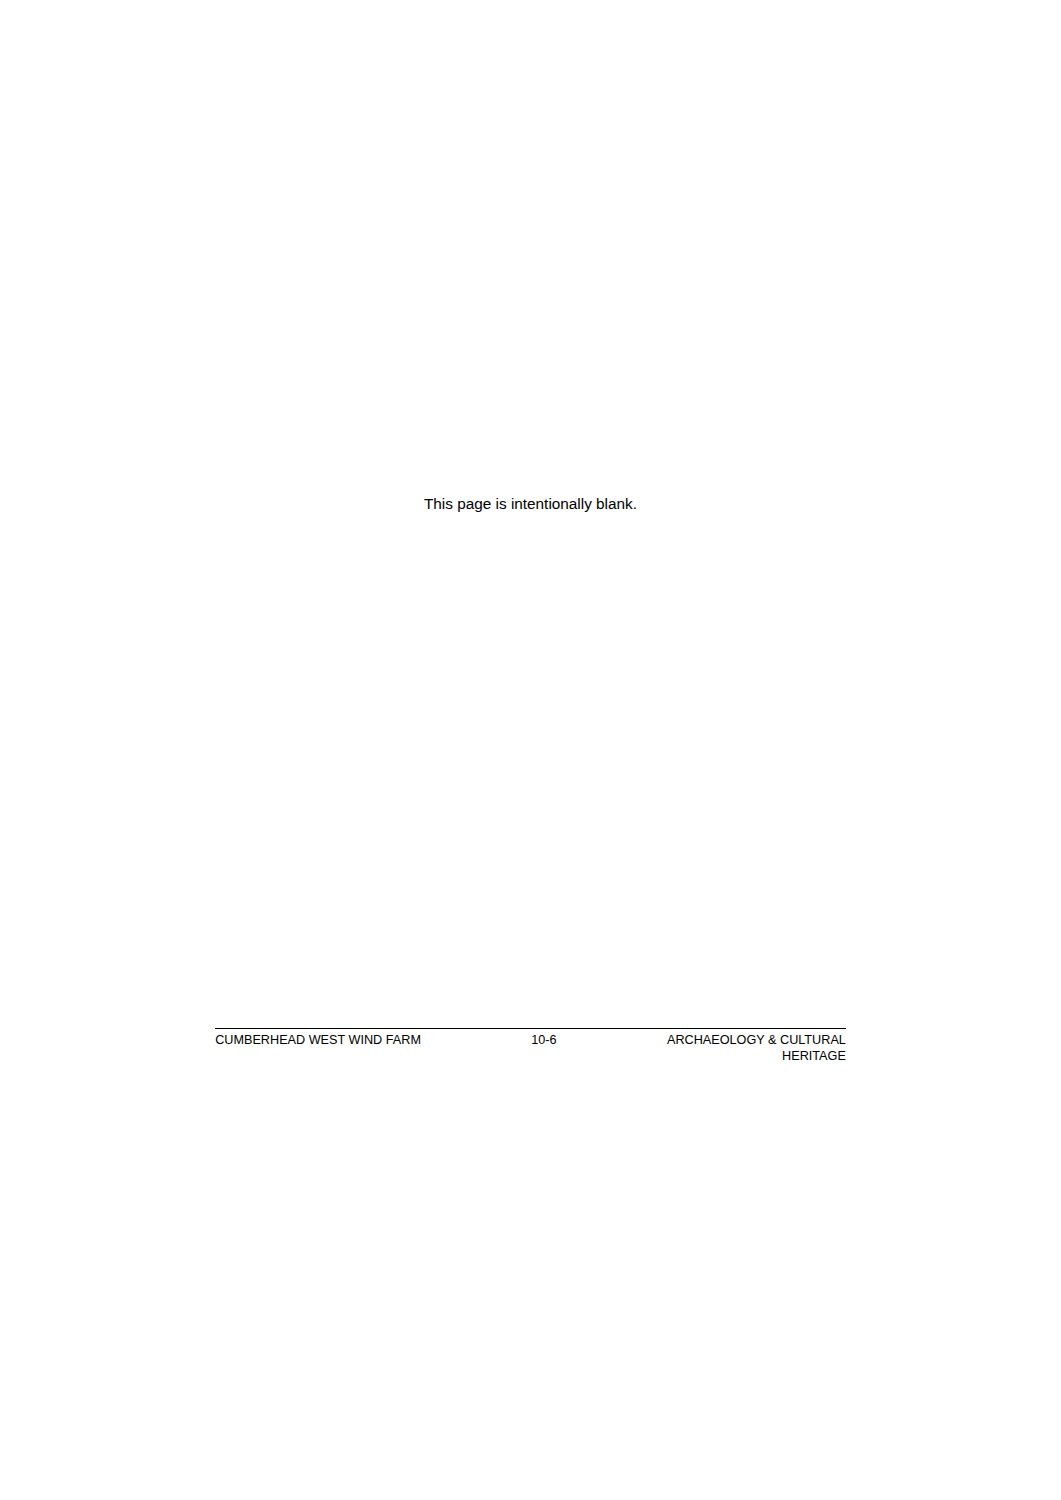This page is intentionally blank.
CUMBERHEAD WEST WIND FARM
10-6
ARCHAEOLOGY & CULTURAL
HERITAGE